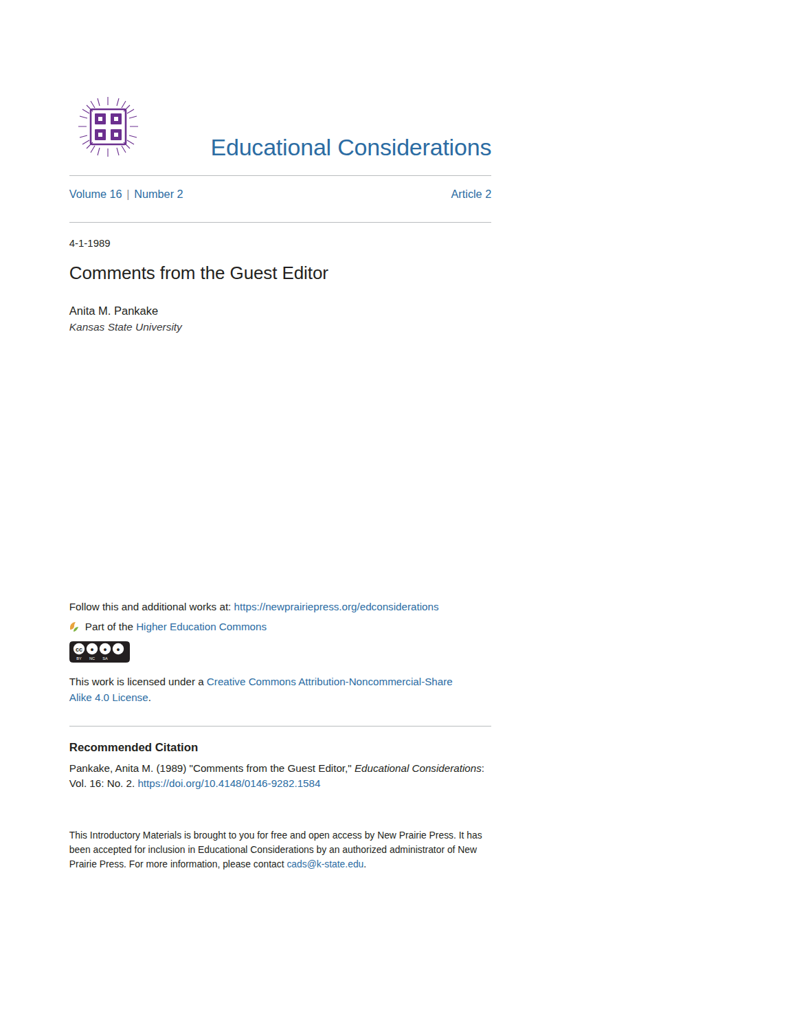Educational Considerations
Volume 16|Number 2
Article 2
4-1-1989
Comments from the Guest Editor
Anita M. Pankake
Kansas State University
Follow this and additional works at: https://newprairiepress.org/edconsiderations
Part of the Higher Education Commons
cc ● ● ● BY NC SA
This work is licensed under a Creative Commons Attribution-Noncommercial-Share Alike 4.0 License.
Recommended Citation
Pankake, Anita M. (1989) "Comments from the Guest Editor," Educational Considerations: Vol. 16: No. 2. https://doi.org/10.4148/0146-9282.1584
This Introductory Materials is brought to you for free and open access by New Prairie Press. It has been accepted for inclusion in Educational Considerations by an authorized administrator of New Prairie Press. For more information, please contact cads@k-state.edu.